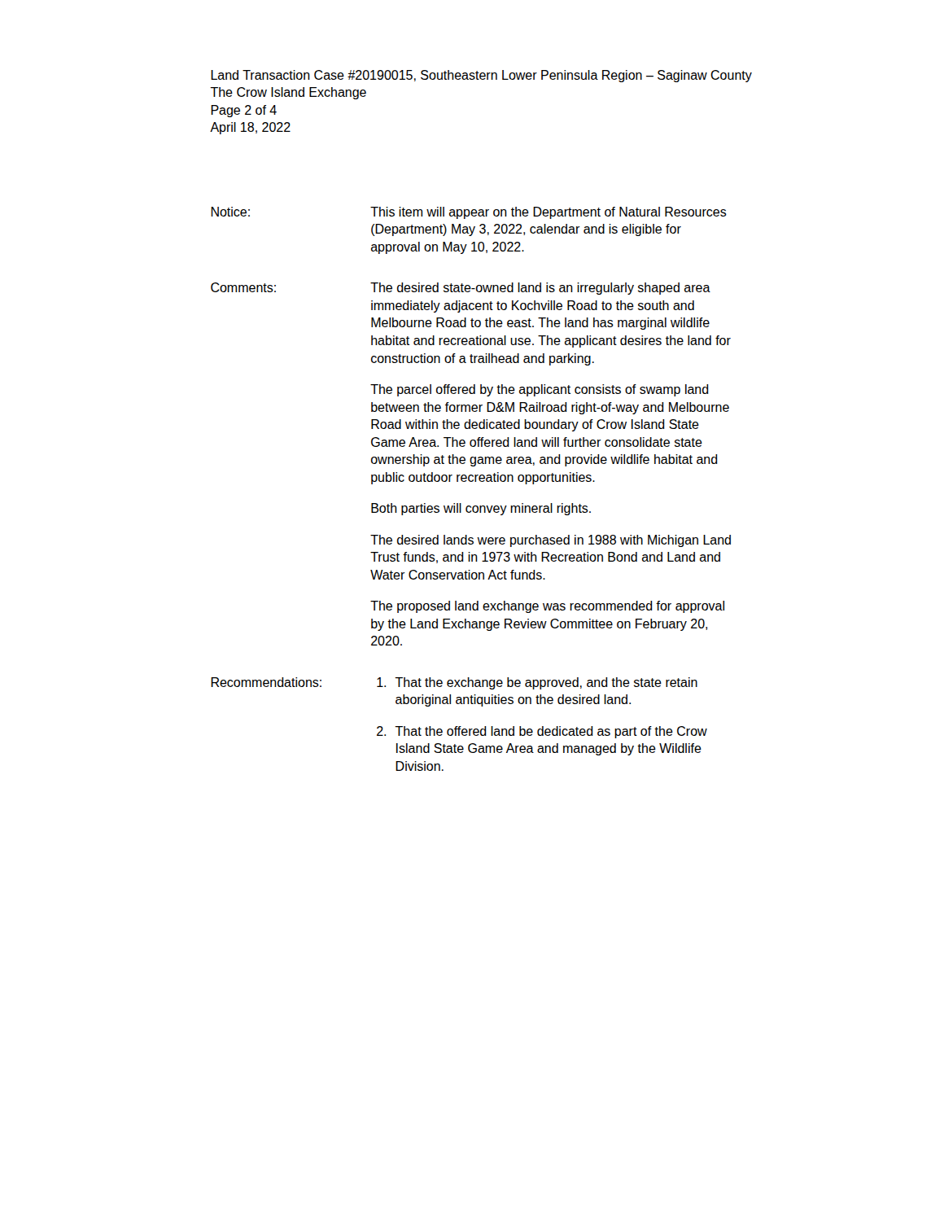Land Transaction Case #20190015, Southeastern Lower Peninsula Region – Saginaw County
The Crow Island Exchange
Page 2 of 4
April 18, 2022
| Notice: | This item will appear on the Department of Natural Resources (Department) May 3, 2022, calendar and is eligible for approval on May 10, 2022. |
| Comments: | The desired state-owned land is an irregularly shaped area immediately adjacent to Kochville Road to the south and Melbourne Road to the east. The land has marginal wildlife habitat and recreational use. The applicant desires the land for construction of a trailhead and parking. The parcel offered by the applicant consists of swamp land between the former D&M Railroad right-of-way and Melbourne Road within the dedicated boundary of Crow Island State Game Area. The offered land will further consolidate state ownership at the game area, and provide wildlife habitat and public outdoor recreation opportunities. Both parties will convey mineral rights. The desired lands were purchased in 1988 with Michigan Land Trust funds, and in 1973 with Recreation Bond and Land and Water Conservation Act funds. The proposed land exchange was recommended for approval by the Land Exchange Review Committee on February 20, 2020. |
| Recommendations: | That the exchange be approved, and the state retain aboriginal antiquities on the desired land. That the offered land be dedicated as part of the Crow Island State Game Area and managed by the Wildlife Division. |